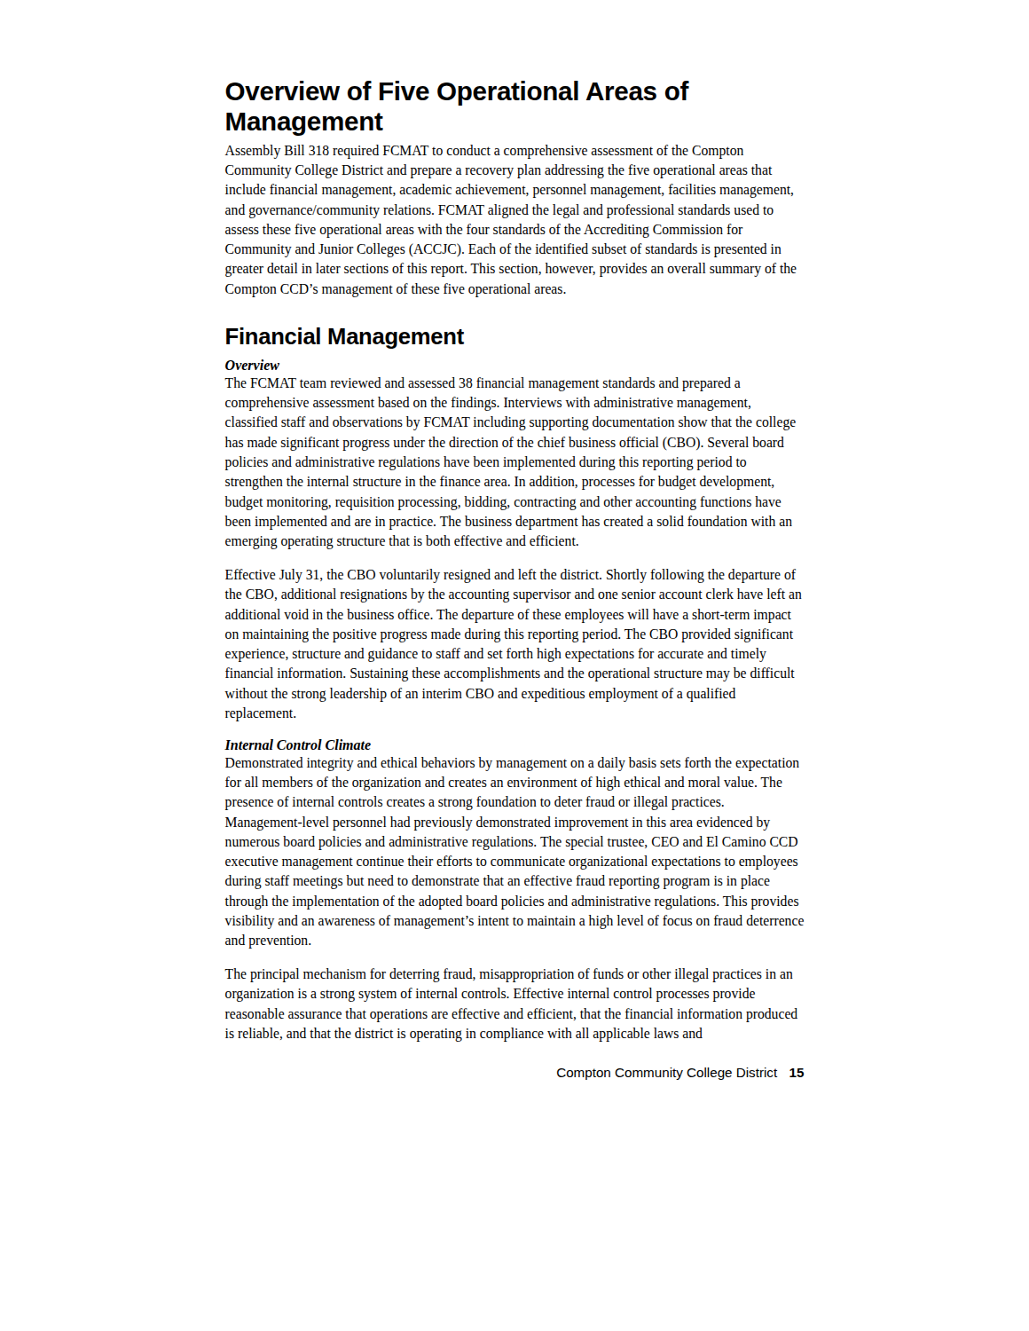Overview of Five Operational Areas of Management
Assembly Bill 318 required FCMAT to conduct a comprehensive assessment of the Compton Community College District and prepare a recovery plan addressing the five operational areas that include financial management, academic achievement, personnel management, facilities management, and governance/community relations. FCMAT aligned the legal and professional standards used to assess these five operational areas with the four standards of the Accrediting Commission for Community and Junior Colleges (ACCJC). Each of the identified subset of standards is presented in greater detail in later sections of this report. This section, however, provides an overall summary of the Compton CCD’s management of these five operational areas.
Financial Management
Overview
The FCMAT team reviewed and assessed 38 financial management standards and prepared a comprehensive assessment based on the findings. Interviews with administrative management, classified staff and observations by FCMAT including supporting documentation show that the college has made significant progress under the direction of the chief business official (CBO). Several board policies and administrative regulations have been implemented during this reporting period to strengthen the internal structure in the finance area. In addition, processes for budget development, budget monitoring, requisition processing, bidding, contracting and other accounting functions have been implemented and are in practice. The business department has created a solid foundation with an emerging operating structure that is both effective and efficient.
Effective July 31, the CBO voluntarily resigned and left the district. Shortly following the departure of the CBO, additional resignations by the accounting supervisor and one senior account clerk have left an additional void in the business office. The departure of these employees will have a short-term impact on maintaining the positive progress made during this reporting period. The CBO provided significant experience, structure and guidance to staff and set forth high expectations for accurate and timely financial information. Sustaining these accomplishments and the operational structure may be difficult without the strong leadership of an interim CBO and expeditious employment of a qualified replacement.
Internal Control Climate
Demonstrated integrity and ethical behaviors by management on a daily basis sets forth the expectation for all members of the organization and creates an environment of high ethical and moral value. The presence of internal controls creates a strong foundation to deter fraud or illegal practices. Management-level personnel had previously demonstrated improvement in this area evidenced by numerous board policies and administrative regulations. The special trustee, CEO and El Camino CCD executive management continue their efforts to communicate organizational expectations to employees during staff meetings but need to demonstrate that an effective fraud reporting program is in place through the implementation of the adopted board policies and administrative regulations. This provides visibility and an awareness of management’s intent to maintain a high level of focus on fraud deterrence and prevention.
The principal mechanism for deterring fraud, misappropriation of funds or other illegal practices in an organization is a strong system of internal controls. Effective internal control processes provide reasonable assurance that operations are effective and efficient, that the financial information produced is reliable, and that the district is operating in compliance with all applicable laws and
Compton Community College District 15